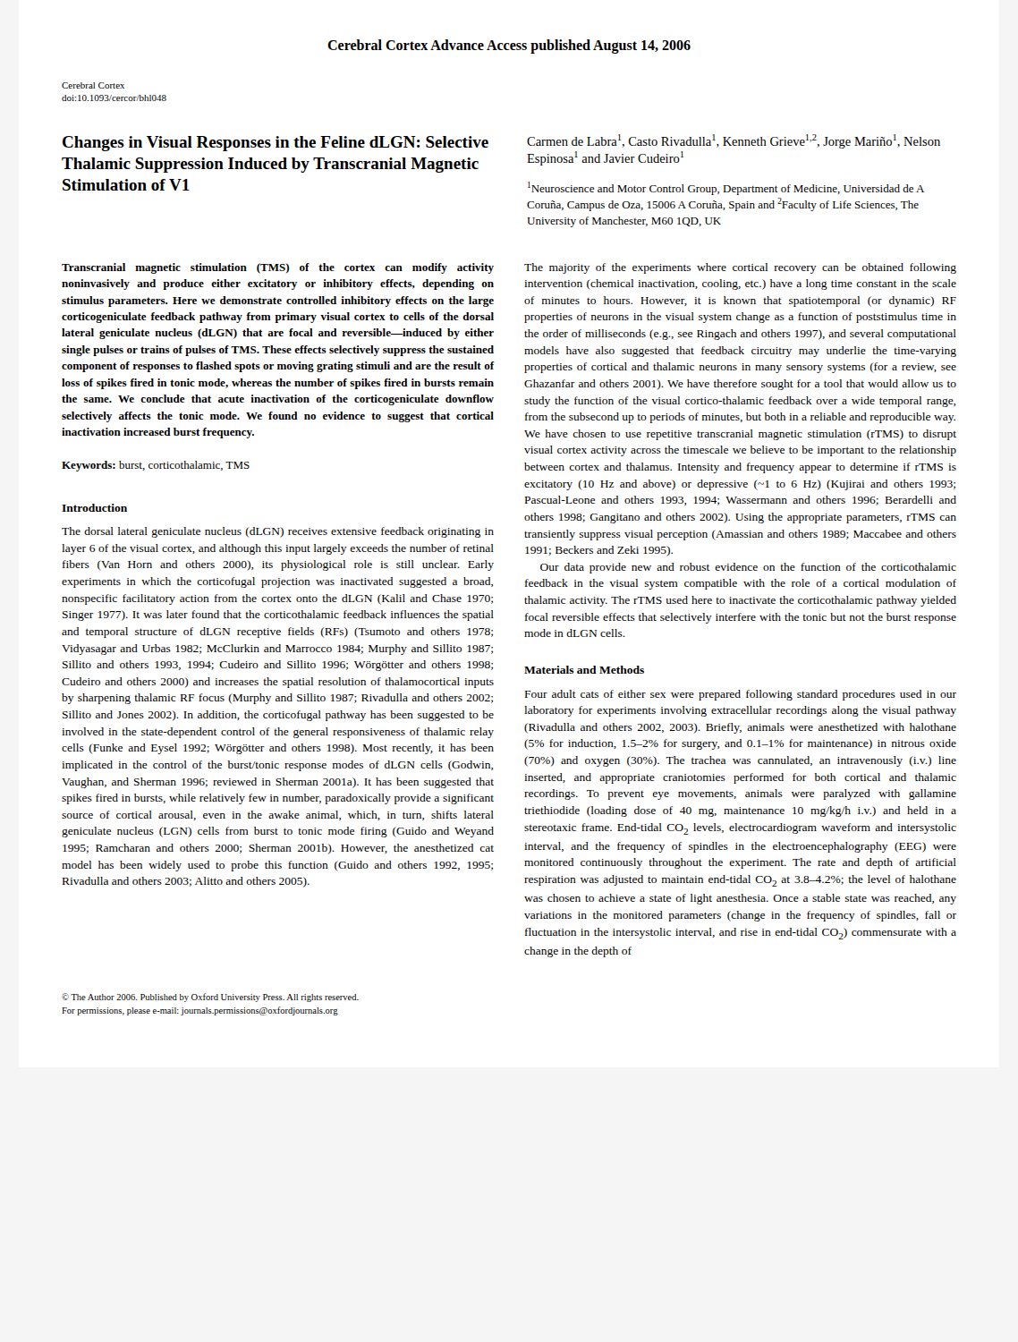Cerebral Cortex Advance Access published August 14, 2006
Cerebral Cortex
doi:10.1093/cercor/bhl048
Changes in Visual Responses in the Feline dLGN: Selective Thalamic Suppression Induced by Transcranial Magnetic Stimulation of V1
Carmen de Labra1, Casto Rivadulla1, Kenneth Grieve1,2, Jorge Mariño1, Nelson Espinosa1 and Javier Cudeiro1
1Neuroscience and Motor Control Group, Department of Medicine, Universidad de A Coruña, Campus de Oza, 15006 A Coruña, Spain and 2Faculty of Life Sciences, The University of Manchester, M60 1QD, UK
Transcranial magnetic stimulation (TMS) of the cortex can modify activity noninvasively and produce either excitatory or inhibitory effects, depending on stimulus parameters. Here we demonstrate controlled inhibitory effects on the large corticogeniculate feedback pathway from primary visual cortex to cells of the dorsal lateral geniculate nucleus (dLGN) that are focal and reversible—induced by either single pulses or trains of pulses of TMS. These effects selectively suppress the sustained component of responses to flashed spots or moving grating stimuli and are the result of loss of spikes fired in tonic mode, whereas the number of spikes fired in bursts remain the same. We conclude that acute inactivation of the corticogeniculate downflow selectively affects the tonic mode. We found no evidence to suggest that cortical inactivation increased burst frequency.
Keywords: burst, corticothalamic, TMS
Introduction
The dorsal lateral geniculate nucleus (dLGN) receives extensive feedback originating in layer 6 of the visual cortex, and although this input largely exceeds the number of retinal fibers (Van Horn and others 2000), its physiological role is still unclear. Early experiments in which the corticofugal projection was inactivated suggested a broad, nonspecific facilitatory action from the cortex onto the dLGN (Kalil and Chase 1970; Singer 1977). It was later found that the corticothalamic feedback influences the spatial and temporal structure of dLGN receptive fields (RFs) (Tsumoto and others 1978; Vidyasagar and Urbas 1982; McClurkin and Marrocco 1984; Murphy and Sillito 1987; Sillito and others 1993, 1994; Cudeiro and Sillito 1996; Wörgötter and others 1998; Cudeiro and others 2000) and increases the spatial resolution of thalamocortical inputs by sharpening thalamic RF focus (Murphy and Sillito 1987; Rivadulla and others 2002; Sillito and Jones 2002). In addition, the corticofugal pathway has been suggested to be involved in the state-dependent control of the general responsiveness of thalamic relay cells (Funke and Eysel 1992; Wörgötter and others 1998). Most recently, it has been implicated in the control of the burst/tonic response modes of dLGN cells (Godwin, Vaughan, and Sherman 1996; reviewed in Sherman 2001a). It has been suggested that spikes fired in bursts, while relatively few in number, paradoxically provide a significant source of cortical arousal, even in the awake animal, which, in turn, shifts lateral geniculate nucleus (LGN) cells from burst to tonic mode firing (Guido and Weyand 1995; Ramcharan and others 2000; Sherman 2001b). However, the anesthetized cat model has been widely used to probe this function (Guido and others 1992, 1995; Rivadulla and others 2003; Alitto and others 2005).
The majority of the experiments where cortical recovery can be obtained following intervention (chemical inactivation, cooling, etc.) have a long time constant in the scale of minutes to hours. However, it is known that spatiotemporal (or dynamic) RF properties of neurons in the visual system change as a function of poststimulus time in the order of milliseconds (e.g., see Ringach and others 1997), and several computational models have also suggested that feedback circuitry may underlie the time-varying properties of cortical and thalamic neurons in many sensory systems (for a review, see Ghazanfar and others 2001). We have therefore sought for a tool that would allow us to study the function of the visual cortico-thalamic feedback over a wide temporal range, from the subsecond up to periods of minutes, but both in a reliable and reproducible way. We have chosen to use repetitive transcranial magnetic stimulation (rTMS) to disrupt visual cortex activity across the timescale we believe to be important to the relationship between cortex and thalamus. Intensity and frequency appear to determine if rTMS is excitatory (10 Hz and above) or depressive (~1 to 6 Hz) (Kujirai and others 1993; Pascual-Leone and others 1993, 1994; Wassermann and others 1996; Berardelli and others 1998; Gangitano and others 2002). Using the appropriate parameters, rTMS can transiently suppress visual perception (Amassian and others 1989; Maccabee and others 1991; Beckers and Zeki 1995).
Our data provide new and robust evidence on the function of the corticothalamic feedback in the visual system compatible with the role of a cortical modulation of thalamic activity. The rTMS used here to inactivate the corticothalamic pathway yielded focal reversible effects that selectively interfere with the tonic but not the burst response mode in dLGN cells.
Materials and Methods
Four adult cats of either sex were prepared following standard procedures used in our laboratory for experiments involving extracellular recordings along the visual pathway (Rivadulla and others 2002, 2003). Briefly, animals were anesthetized with halothane (5% for induction, 1.5–2% for surgery, and 0.1–1% for maintenance) in nitrous oxide (70%) and oxygen (30%). The trachea was cannulated, an intravenously (i.v.) line inserted, and appropriate craniotomies performed for both cortical and thalamic recordings. To prevent eye movements, animals were paralyzed with gallamine triethiodide (loading dose of 40 mg, maintenance 10 mg/kg/h i.v.) and held in a stereotaxic frame. End-tidal CO2 levels, electrocardiogram waveform and intersystolic interval, and the frequency of spindles in the electroencephalography (EEG) were monitored continuously throughout the experiment. The rate and depth of artificial respiration was adjusted to maintain end-tidal CO2 at 3.8–4.2%; the level of halothane was chosen to achieve a state of light anesthesia. Once a stable state was reached, any variations in the monitored parameters (change in the frequency of spindles, fall or fluctuation in the intersystolic interval, and rise in end-tidal CO2) commensurate with a change in the depth of
© The Author 2006. Published by Oxford University Press. All rights reserved.
For permissions, please e-mail: journals.permissions@oxfordjournals.org